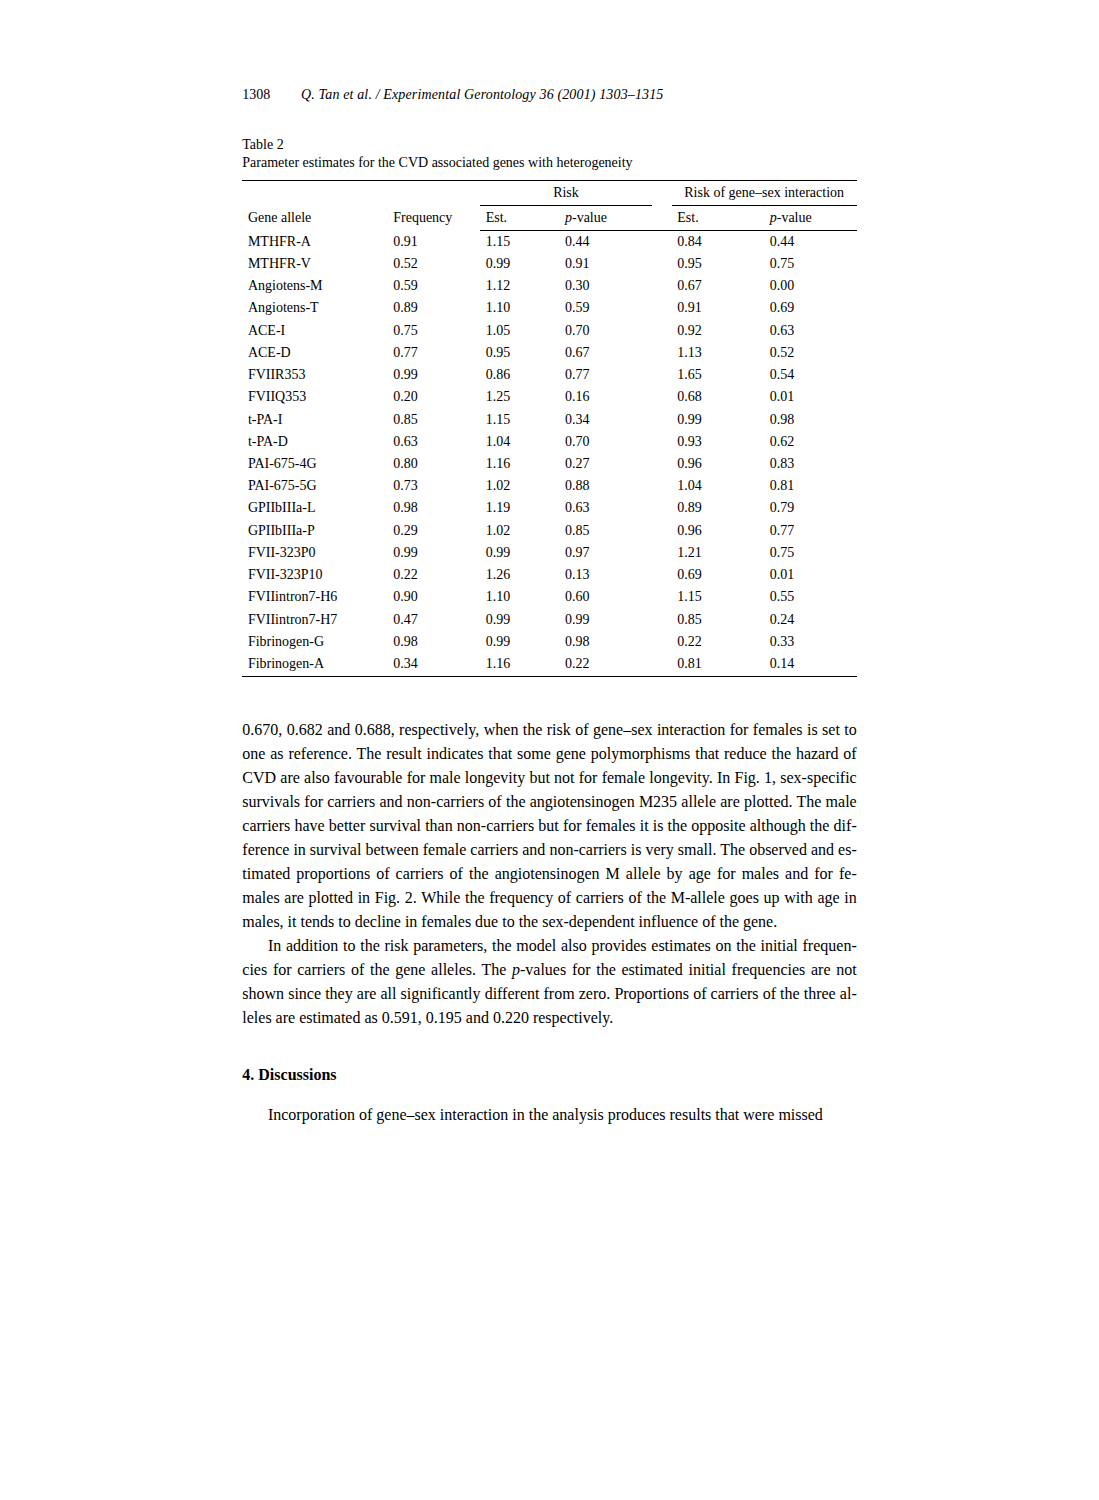1308 Q. Tan et al. / Experimental Gerontology 36 (2001) 1303–1315
Table 2
Parameter estimates for the CVD associated genes with heterogeneity
| Gene allele | Frequency | Risk | | Risk of gene–sex interaction |
| --- | --- | --- | --- | --- |
| Est. | p -value | | Est. | p -value |
| MTHFR-A | 0.91 | 1.15 | 0.44 | | 0.84 | 0.44 |
| MTHFR-V | 0.52 | 0.99 | 0.91 | | 0.95 | 0.75 |
| Angiotens-M | 0.59 | 1.12 | 0.30 | | 0.67 | 0.00 |
| Angiotens-T | 0.89 | 1.10 | 0.59 | | 0.91 | 0.69 |
| ACE-I | 0.75 | 1.05 | 0.70 | | 0.92 | 0.63 |
| ACE-D | 0.77 | 0.95 | 0.67 | | 1.13 | 0.52 |
| FVIIR353 | 0.99 | 0.86 | 0.77 | | 1.65 | 0.54 |
| FVIIQ353 | 0.20 | 1.25 | 0.16 | | 0.68 | 0.01 |
| t-PA-I | 0.85 | 1.15 | 0.34 | | 0.99 | 0.98 |
| t-PA-D | 0.63 | 1.04 | 0.70 | | 0.93 | 0.62 |
| PAI-675-4G | 0.80 | 1.16 | 0.27 | | 0.96 | 0.83 |
| PAI-675-5G | 0.73 | 1.02 | 0.88 | | 1.04 | 0.81 |
| GPIIbIIIa-L | 0.98 | 1.19 | 0.63 | | 0.89 | 0.79 |
| GPIIbIIIa-P | 0.29 | 1.02 | 0.85 | | 0.96 | 0.77 |
| FVII-323P0 | 0.99 | 0.99 | 0.97 | | 1.21 | 0.75 |
| FVII-323P10 | 0.22 | 1.26 | 0.13 | | 0.69 | 0.01 |
| FVIIintron7-H6 | 0.90 | 1.10 | 0.60 | | 1.15 | 0.55 |
| FVIIintron7-H7 | 0.47 | 0.99 | 0.99 | | 0.85 | 0.24 |
| Fibrinogen-G | 0.98 | 0.99 | 0.98 | | 0.22 | 0.33 |
| Fibrinogen-A | 0.34 | 1.16 | 0.22 | | 0.81 | 0.14 |
0.670, 0.682 and 0.688, respectively, when the risk of gene–sex interaction for females is set to one as reference. The result indicates that some gene polymorphisms that reduce the hazard of CVD are also favourable for male longevity but not for female longevity. In Fig. 1, sex-specific survivals for carriers and non-carriers of the angiotensinogen M235 allele are plotted. The male carriers have better survival than non-carriers but for females it is the opposite although the difference in survival between female carriers and non-carriers is very small. The observed and estimated proportions of carriers of the angiotensinogen M allele by age for males and for females are plotted in Fig. 2. While the frequency of carriers of the M-allele goes up with age in males, it tends to decline in females due to the sex-dependent influence of the gene.
In addition to the risk parameters, the model also provides estimates on the initial frequencies for carriers of the gene alleles. The p-values for the estimated initial frequencies are not shown since they are all significantly different from zero. Proportions of carriers of the three alleles are estimated as 0.591, 0.195 and 0.220 respectively.
4. Discussions
Incorporation of gene–sex interaction in the analysis produces results that were missed